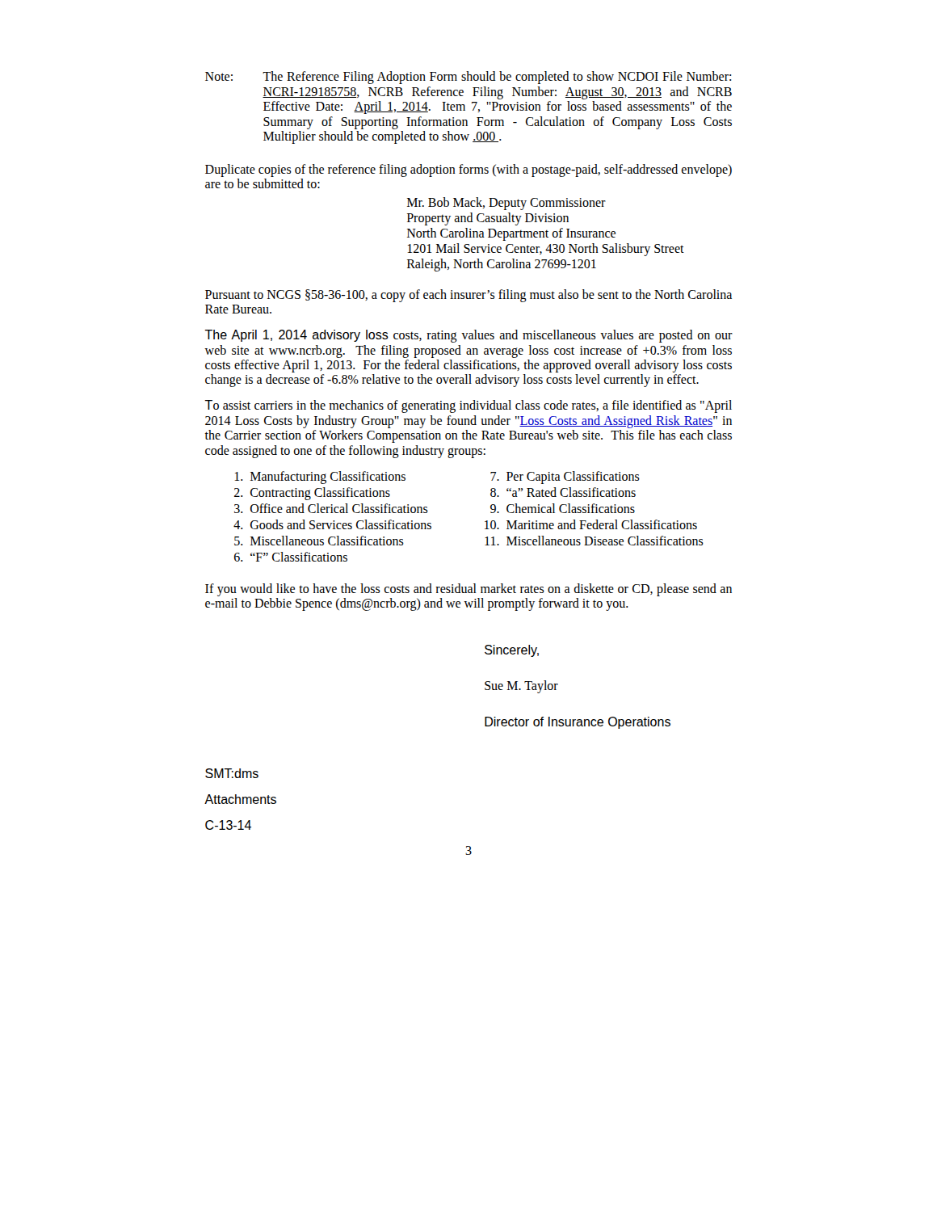Note:
The Reference Filing Adoption Form should be completed to show NCDOI File Number: NCRI-129185758, NCRB Reference Filing Number: August 30, 2013 and NCRB Effective Date: April 1, 2014. Item 7, "Provision for loss based assessments" of the Summary of Supporting Information Form - Calculation of Company Loss Costs Multiplier should be completed to show .000 .
Duplicate copies of the reference filing adoption forms (with a postage-paid, self-addressed envelope) are to be submitted to:
Mr. Bob Mack, Deputy Commissioner
Property and Casualty Division
North Carolina Department of Insurance
1201 Mail Service Center, 430 North Salisbury Street
Raleigh, North Carolina 27699-1201
Pursuant to NCGS §58-36-100, a copy of each insurer’s filing must also be sent to the North Carolina Rate Bureau.
The April 1, 2014 advisory loss costs, rating values and miscellaneous values are posted on our web site at www.ncrb.org. The filing proposed an average loss cost increase of +0.3% from loss costs effective April 1, 2013. For the federal classifications, the approved overall advisory loss costs change is a decrease of -6.8% relative to the overall advisory loss costs level currently in effect.
To assist carriers in the mechanics of generating individual class code rates, a file identified as "April 2014 Loss Costs by Industry Group" may be found under "Loss Costs and Assigned Risk Rates" in the Carrier section of Workers Compensation on the Rate Bureau's web site. This file has each class code assigned to one of the following industry groups:
| 1. | Manufacturing Classifications | | 7. | Per Capita Classifications |
| 2. | Contracting Classifications | | 8. | “a” Rated Classifications |
| 3. | Office and Clerical Classifications | | 9. | Chemical Classifications |
| 4. | Goods and Services Classifications | | 10. | Maritime and Federal Classifications |
| 5. | Miscellaneous Classifications | | 11. | Miscellaneous Disease Classifications |
| 6. | “F” Classifications | | | |
If you would like to have the loss costs and residual market rates on a diskette or CD, please send an e-mail to Debbie Spence (dms@ncrb.org) and we will promptly forward it to you.
Sincerely, Sue M. Taylor Director of Insurance Operations
SMT:dms
Attachments
C-13-14
3